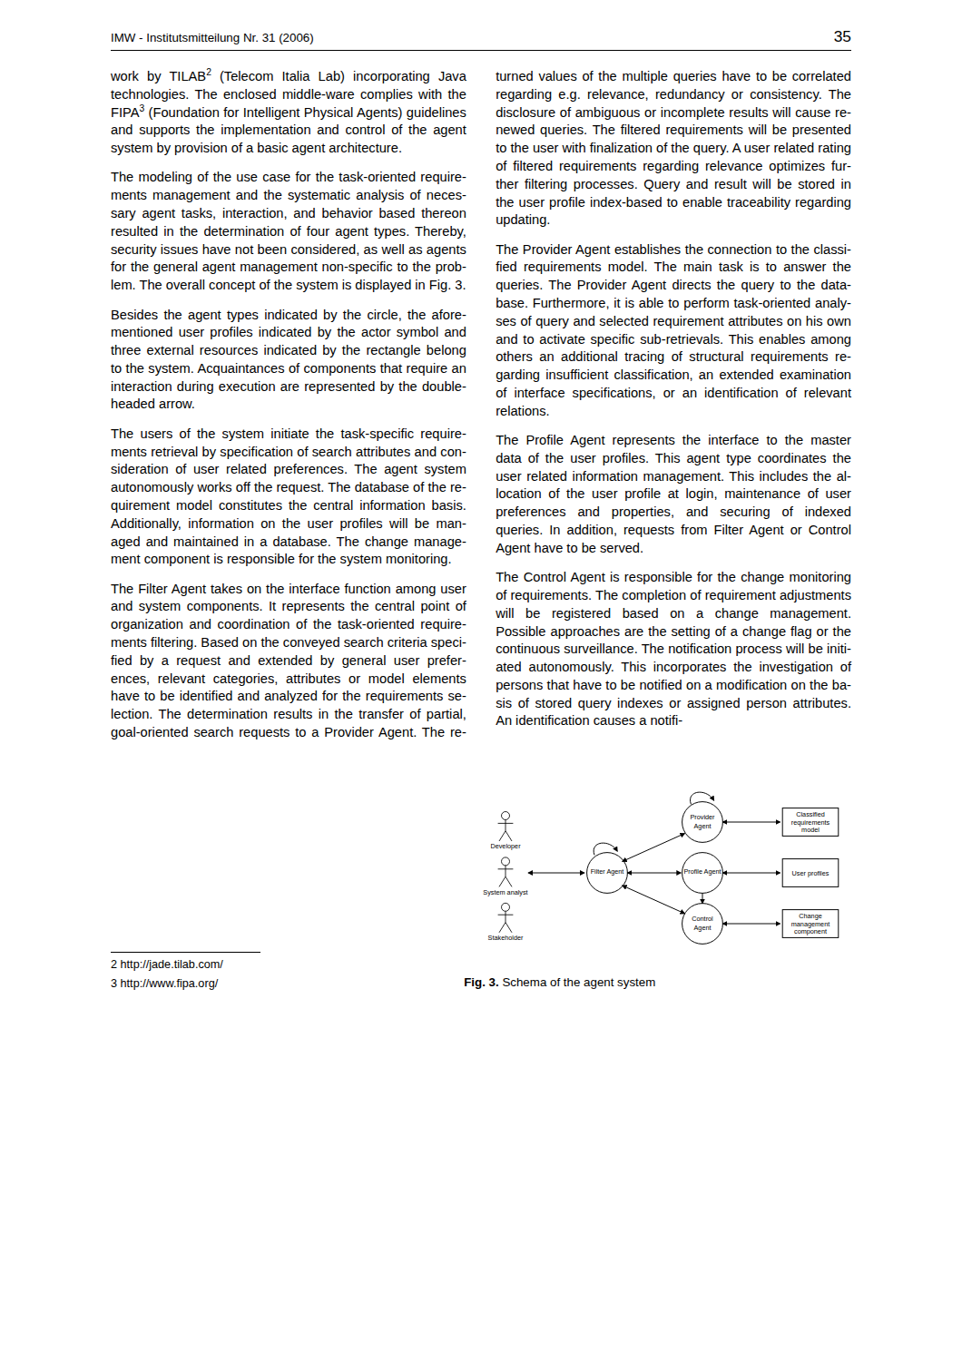IMW - Institutsmitteilung Nr. 31 (2006) 35
work by TILAB2 (Telecom Italia Lab) incorporating Java technologies. The enclosed middle-ware complies with the FIPA3 (Foundation for Intelligent Physical Agents) guidelines and supports the implementation and control of the agent system by provision of a basic agent architecture.
The modeling of the use case for the task-oriented requirements management and the systematic analysis of necessary agent tasks, interaction, and behavior based thereon resulted in the determination of four agent types. Thereby, security issues have not been considered, as well as agents for the general agent management non-specific to the problem. The overall concept of the system is displayed in Fig. 3.
Besides the agent types indicated by the circle, the aforementioned user profiles indicated by the actor symbol and three external resources indicated by the rectangle belong to the system. Acquaintances of components that require an interaction during execution are represented by the double-headed arrow.
The users of the system initiate the task-specific requirements retrieval by specification of search attributes and consideration of user related preferences. The agent system autonomously works off the request. The database of the requirement model constitutes the central information basis. Additionally, information on the user profiles will be managed and maintained in a database. The change management component is responsible for the system monitoring.
The Filter Agent takes on the interface function among user and system components. It represents the central point of organization and coordination of the task-oriented requirements filtering. Based on the conveyed search criteria specified by a request and extended by general user preferences, relevant categories, attributes or model elements have to be identified and analyzed for the requirements selection. The determination results in the transfer of partial, goal-oriented search requests to a Provider Agent. The returned values of the multiple queries have to be correlated regarding e.g. relevance, redundancy or consistency. The disclosure of ambiguous or incomplete results will cause renewed queries. The filtered requirements will be presented to the user with finalization of the query. A user related rating of filtered requirements regarding relevance optimizes further filtering processes. Query and result will be stored in the user profile index-based to enable traceability regarding updating.
The Provider Agent establishes the connection to the classified requirements model. The main task is to answer the queries. The Provider Agent directs the query to the database. Furthermore, it is able to perform task-oriented analyses of query and selected requirement attributes on his own and to activate specific sub-retrievals. This enables among others an additional tracing of structural requirements regarding insufficient classification, an extended examination of interface specifications, or an identification of relevant relations.
The Profile Agent represents the interface to the master data of the user profiles. This agent type coordinates the user related information management. This includes the allocation of the user profile at login, maintenance of user preferences and properties, and securing of indexed queries. In addition, requests from Filter Agent or Control Agent have to be served.
The Control Agent is responsible for the change monitoring of requirements. The completion of requirement adjustments will be registered based on a change management. Possible approaches are the setting of a change flag or the continuous surveillance. The notification process will be initiated autonomously. This incorporates the investigation of persons that have to be notified on a modification on the basis of stored query indexes or assigned person attributes. An identification causes a notifi-
2 http://jade.tilab.com/
3 http://www.fipa.org/
Developer System analyst Stakeholder Filter Agent Provider Agent Profile Agent Control Agent Classified requirements model User profiles Change management component
Fig. 3. Schema of the agent system